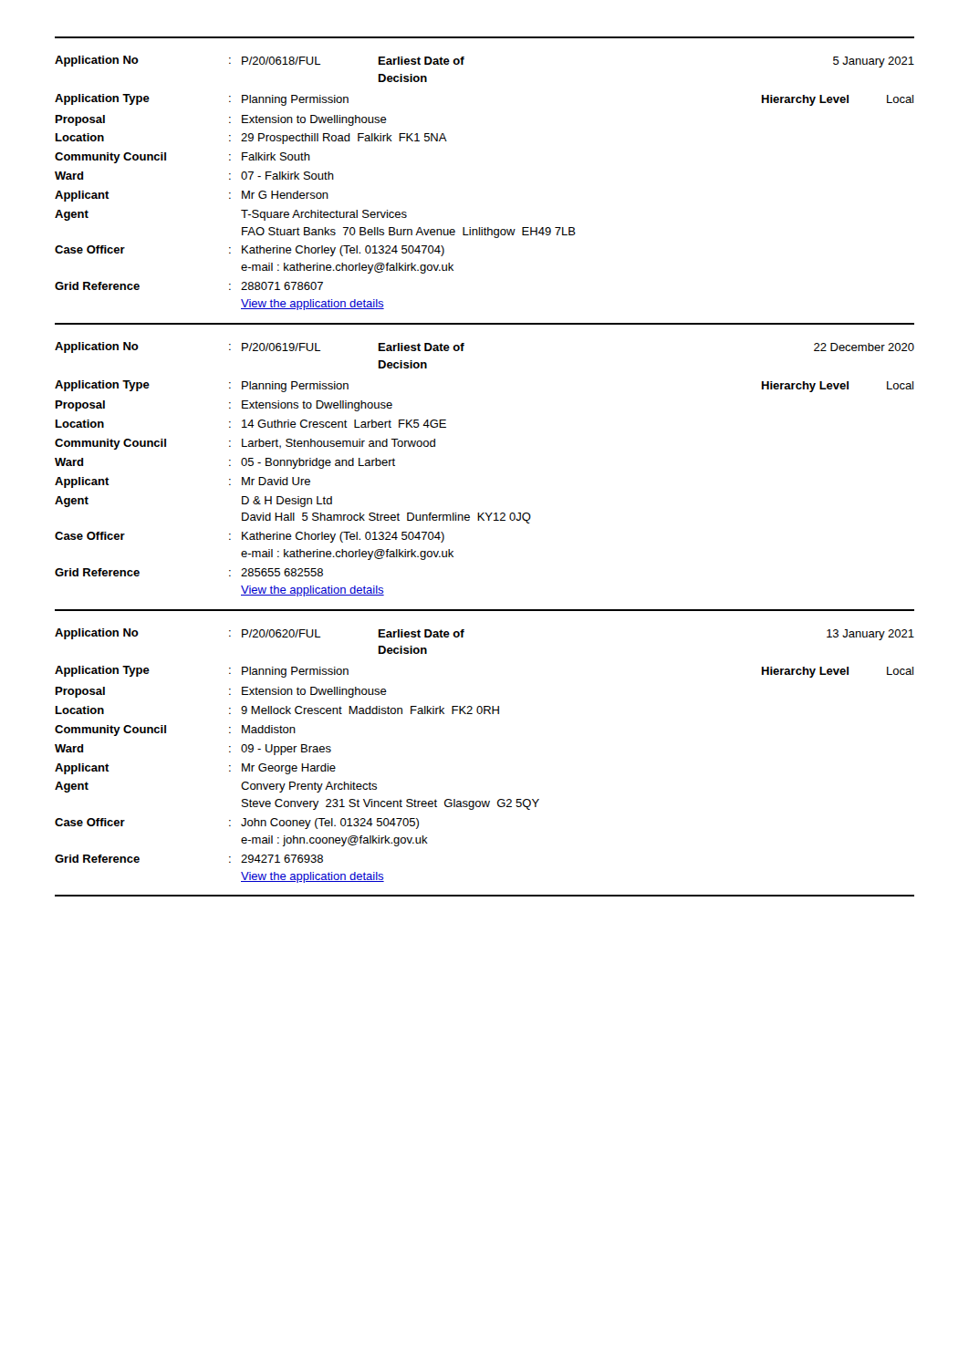| Application No | : | / P/20/0618/FUL / Earliest Date of Decision / 5 January 2021 / |
| Application Type | : | / Planning Permission / Hierarchy Level Local / |
| Proposal | : | Extension to Dwellinghouse |
| Location | : | 29 Prospecthill Road Falkirk FK1 5NA |
| Community Council | : | Falkirk South |
| Ward | : | 07 - Falkirk South |
| Applicant | : | Mr G Henderson |
| Agent | | T-Square Architectural Services FAO Stuart Banks 70 Bells Burn Avenue Linlithgow EH49 7LB |
| Case Officer | : | Katherine Chorley (Tel. 01324 504704) e-mail : katherine.chorley@falkirk.gov.uk |
| Grid Reference | : | 288071 678607 View the application details |
| Application No | : | / P/20/0619/FUL / Earliest Date of Decision / 22 December 2020 / |
| Application Type | : | / Planning Permission / Hierarchy Level Local / |
| Proposal | : | Extensions to Dwellinghouse |
| Location | : | 14 Guthrie Crescent Larbert FK5 4GE |
| Community Council | : | Larbert, Stenhousemuir and Torwood |
| Ward | : | 05 - Bonnybridge and Larbert |
| Applicant | : | Mr David Ure |
| Agent | | D & H Design Ltd David Hall 5 Shamrock Street Dunfermline KY12 0JQ |
| Case Officer | : | Katherine Chorley (Tel. 01324 504704) e-mail : katherine.chorley@falkirk.gov.uk |
| Grid Reference | : | 285655 682558 View the application details |
| Application No | : | / P/20/0620/FUL / Earliest Date of Decision / 13 January 2021 / |
| Application Type | : | / Planning Permission / Hierarchy Level Local / |
| Proposal | : | Extension to Dwellinghouse |
| Location | : | 9 Mellock Crescent Maddiston Falkirk FK2 0RH |
| Community Council | : | Maddiston |
| Ward | : | 09 - Upper Braes |
| Applicant | : | Mr George Hardie |
| Agent | | Convery Prenty Architects Steve Convery 231 St Vincent Street Glasgow G2 5QY |
| Case Officer | : | John Cooney (Tel. 01324 504705) e-mail : john.cooney@falkirk.gov.uk |
| Grid Reference | : | 294271 676938 View the application details |